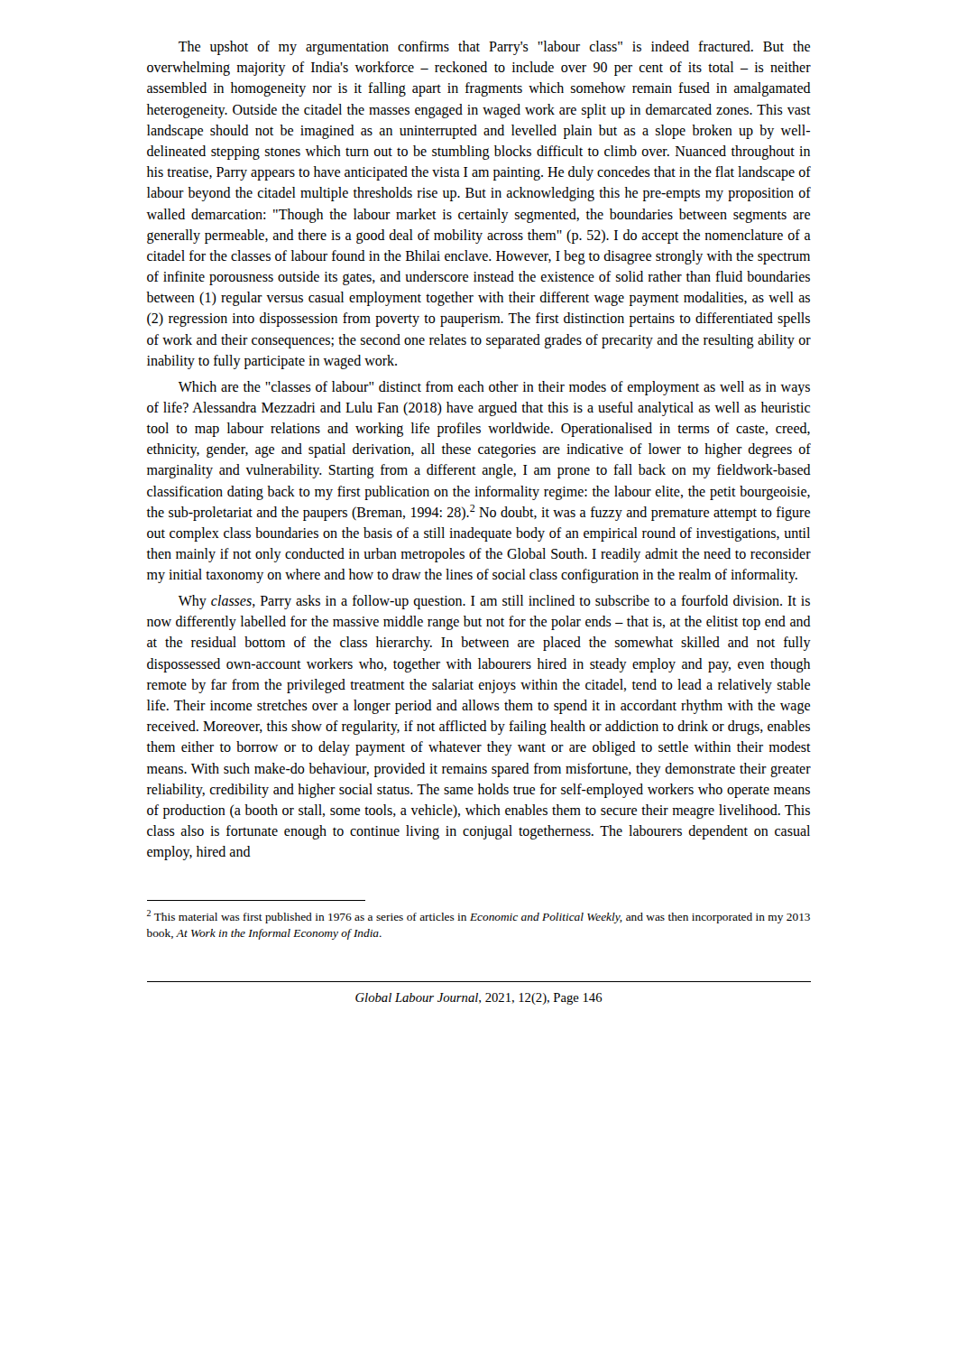The upshot of my argumentation confirms that Parry's "labour class" is indeed fractured. But the overwhelming majority of India's workforce – reckoned to include over 90 per cent of its total – is neither assembled in homogeneity nor is it falling apart in fragments which somehow remain fused in amalgamated heterogeneity. Outside the citadel the masses engaged in waged work are split up in demarcated zones. This vast landscape should not be imagined as an uninterrupted and levelled plain but as a slope broken up by well-delineated stepping stones which turn out to be stumbling blocks difficult to climb over. Nuanced throughout in his treatise, Parry appears to have anticipated the vista I am painting. He duly concedes that in the flat landscape of labour beyond the citadel multiple thresholds rise up. But in acknowledging this he pre-empts my proposition of walled demarcation: "Though the labour market is certainly segmented, the boundaries between segments are generally permeable, and there is a good deal of mobility across them" (p. 52). I do accept the nomenclature of a citadel for the classes of labour found in the Bhilai enclave. However, I beg to disagree strongly with the spectrum of infinite porousness outside its gates, and underscore instead the existence of solid rather than fluid boundaries between (1) regular versus casual employment together with their different wage payment modalities, as well as (2) regression into dispossession from poverty to pauperism. The first distinction pertains to differentiated spells of work and their consequences; the second one relates to separated grades of precarity and the resulting ability or inability to fully participate in waged work.
Which are the "classes of labour" distinct from each other in their modes of employment as well as in ways of life? Alessandra Mezzadri and Lulu Fan (2018) have argued that this is a useful analytical as well as heuristic tool to map labour relations and working life profiles worldwide. Operationalised in terms of caste, creed, ethnicity, gender, age and spatial derivation, all these categories are indicative of lower to higher degrees of marginality and vulnerability. Starting from a different angle, I am prone to fall back on my fieldwork-based classification dating back to my first publication on the informality regime: the labour elite, the petit bourgeoisie, the sub-proletariat and the paupers (Breman, 1994: 28).2 No doubt, it was a fuzzy and premature attempt to figure out complex class boundaries on the basis of a still inadequate body of an empirical round of investigations, until then mainly if not only conducted in urban metropoles of the Global South. I readily admit the need to reconsider my initial taxonomy on where and how to draw the lines of social class configuration in the realm of informality.
Why classes, Parry asks in a follow-up question. I am still inclined to subscribe to a fourfold division. It is now differently labelled for the massive middle range but not for the polar ends – that is, at the elitist top end and at the residual bottom of the class hierarchy. In between are placed the somewhat skilled and not fully dispossessed own-account workers who, together with labourers hired in steady employ and pay, even though remote by far from the privileged treatment the salariat enjoys within the citadel, tend to lead a relatively stable life. Their income stretches over a longer period and allows them to spend it in accordant rhythm with the wage received. Moreover, this show of regularity, if not afflicted by failing health or addiction to drink or drugs, enables them either to borrow or to delay payment of whatever they want or are obliged to settle within their modest means. With such make-do behaviour, provided it remains spared from misfortune, they demonstrate their greater reliability, credibility and higher social status. The same holds true for self-employed workers who operate means of production (a booth or stall, some tools, a vehicle), which enables them to secure their meagre livelihood. This class also is fortunate enough to continue living in conjugal togetherness. The labourers dependent on casual employ, hired and
2 This material was first published in 1976 as a series of articles in Economic and Political Weekly, and was then incorporated in my 2013 book, At Work in the Informal Economy of India.
Global Labour Journal, 2021, 12(2), Page 146